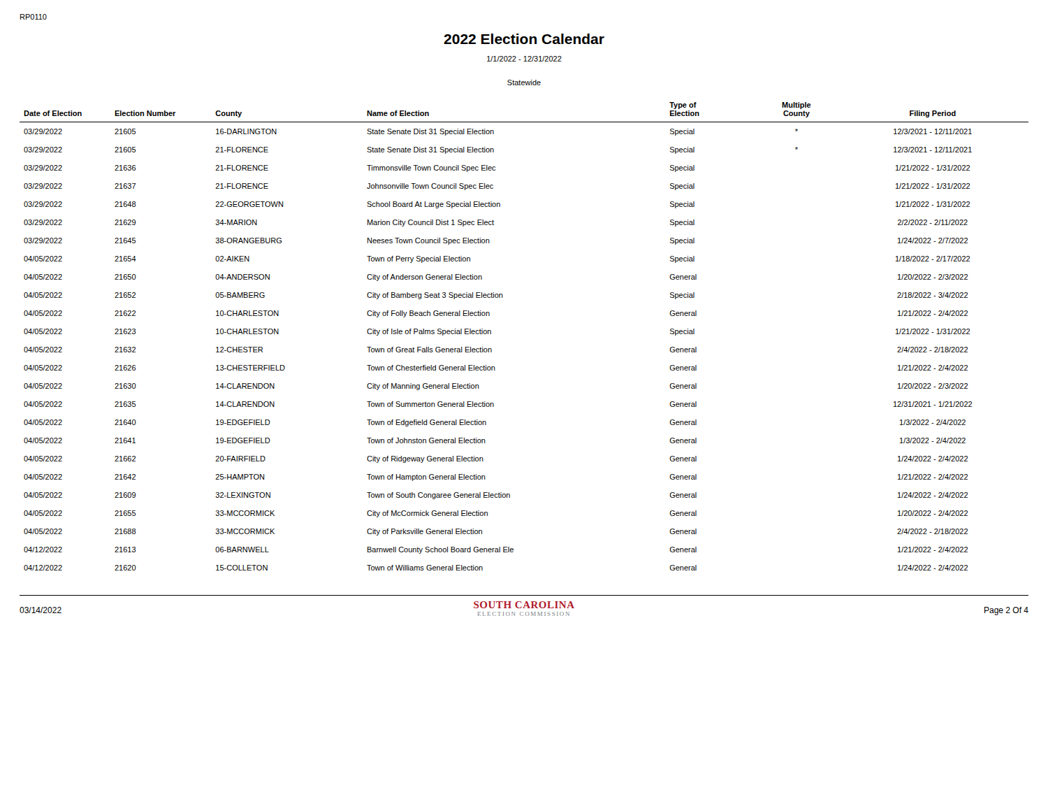RP0110
2022 Election Calendar
1/1/2022 - 12/31/2022
Statewide
| Date of Election | Election Number | County | Name of Election | Type of Election | Multiple County | Filing Period |
| --- | --- | --- | --- | --- | --- | --- |
| 03/29/2022 | 21605 | 16-DARLINGTON | State Senate Dist 31 Special Election | Special | * | 12/3/2021 - 12/11/2021 |
| 03/29/2022 | 21605 | 21-FLORENCE | State Senate Dist 31 Special Election | Special | * | 12/3/2021 - 12/11/2021 |
| 03/29/2022 | 21636 | 21-FLORENCE | Timmonsville Town Council Spec Elec | Special | | 1/21/2022 - 1/31/2022 |
| 03/29/2022 | 21637 | 21-FLORENCE | Johnsonville Town Council Spec Elec | Special | | 1/21/2022 - 1/31/2022 |
| 03/29/2022 | 21648 | 22-GEORGETOWN | School Board At Large Special Election | Special | | 1/21/2022 - 1/31/2022 |
| 03/29/2022 | 21629 | 34-MARION | Marion City Council Dist 1 Spec Elect | Special | | 2/2/2022 - 2/11/2022 |
| 03/29/2022 | 21645 | 38-ORANGEBURG | Neeses Town Council Spec Election | Special | | 1/24/2022 - 2/7/2022 |
| 04/05/2022 | 21654 | 02-AIKEN | Town of Perry Special Election | Special | | 1/18/2022 - 2/17/2022 |
| 04/05/2022 | 21650 | 04-ANDERSON | City of Anderson General Election | General | | 1/20/2022 - 2/3/2022 |
| 04/05/2022 | 21652 | 05-BAMBERG | City of Bamberg Seat 3 Special Election | Special | | 2/18/2022 - 3/4/2022 |
| 04/05/2022 | 21622 | 10-CHARLESTON | City of Folly Beach General Election | General | | 1/21/2022 - 2/4/2022 |
| 04/05/2022 | 21623 | 10-CHARLESTON | City of Isle of Palms Special Election | Special | | 1/21/2022 - 1/31/2022 |
| 04/05/2022 | 21632 | 12-CHESTER | Town of Great Falls General Election | General | | 2/4/2022 - 2/18/2022 |
| 04/05/2022 | 21626 | 13-CHESTERFIELD | Town of Chesterfield General Election | General | | 1/21/2022 - 2/4/2022 |
| 04/05/2022 | 21630 | 14-CLARENDON | City of Manning General Election | General | | 1/20/2022 - 2/3/2022 |
| 04/05/2022 | 21635 | 14-CLARENDON | Town of Summerton General Election | General | | 12/31/2021 - 1/21/2022 |
| 04/05/2022 | 21640 | 19-EDGEFIELD | Town of Edgefield General Election | General | | 1/3/2022 - 2/4/2022 |
| 04/05/2022 | 21641 | 19-EDGEFIELD | Town of Johnston General Election | General | | 1/3/2022 - 2/4/2022 |
| 04/05/2022 | 21662 | 20-FAIRFIELD | City of Ridgeway General Election | General | | 1/24/2022 - 2/4/2022 |
| 04/05/2022 | 21642 | 25-HAMPTON | Town of Hampton General Election | General | | 1/21/2022 - 2/4/2022 |
| 04/05/2022 | 21609 | 32-LEXINGTON | Town of South Congaree General Election | General | | 1/24/2022 - 2/4/2022 |
| 04/05/2022 | 21655 | 33-MCCORMICK | City of McCormick General Election | General | | 1/20/2022 - 2/4/2022 |
| 04/05/2022 | 21688 | 33-MCCORMICK | City of Parksville General Election | General | | 2/4/2022 - 2/18/2022 |
| 04/12/2022 | 21613 | 06-BARNWELL | Barnwell County School Board General Ele | General | | 1/21/2022 - 2/4/2022 |
| 04/12/2022 | 21620 | 15-COLLETON | Town of Williams General Election | General | | 1/24/2022 - 2/4/2022 |
03/14/2022
SOUTH CAROLINA
ELECTION COMMISSION
Page 2 Of 4